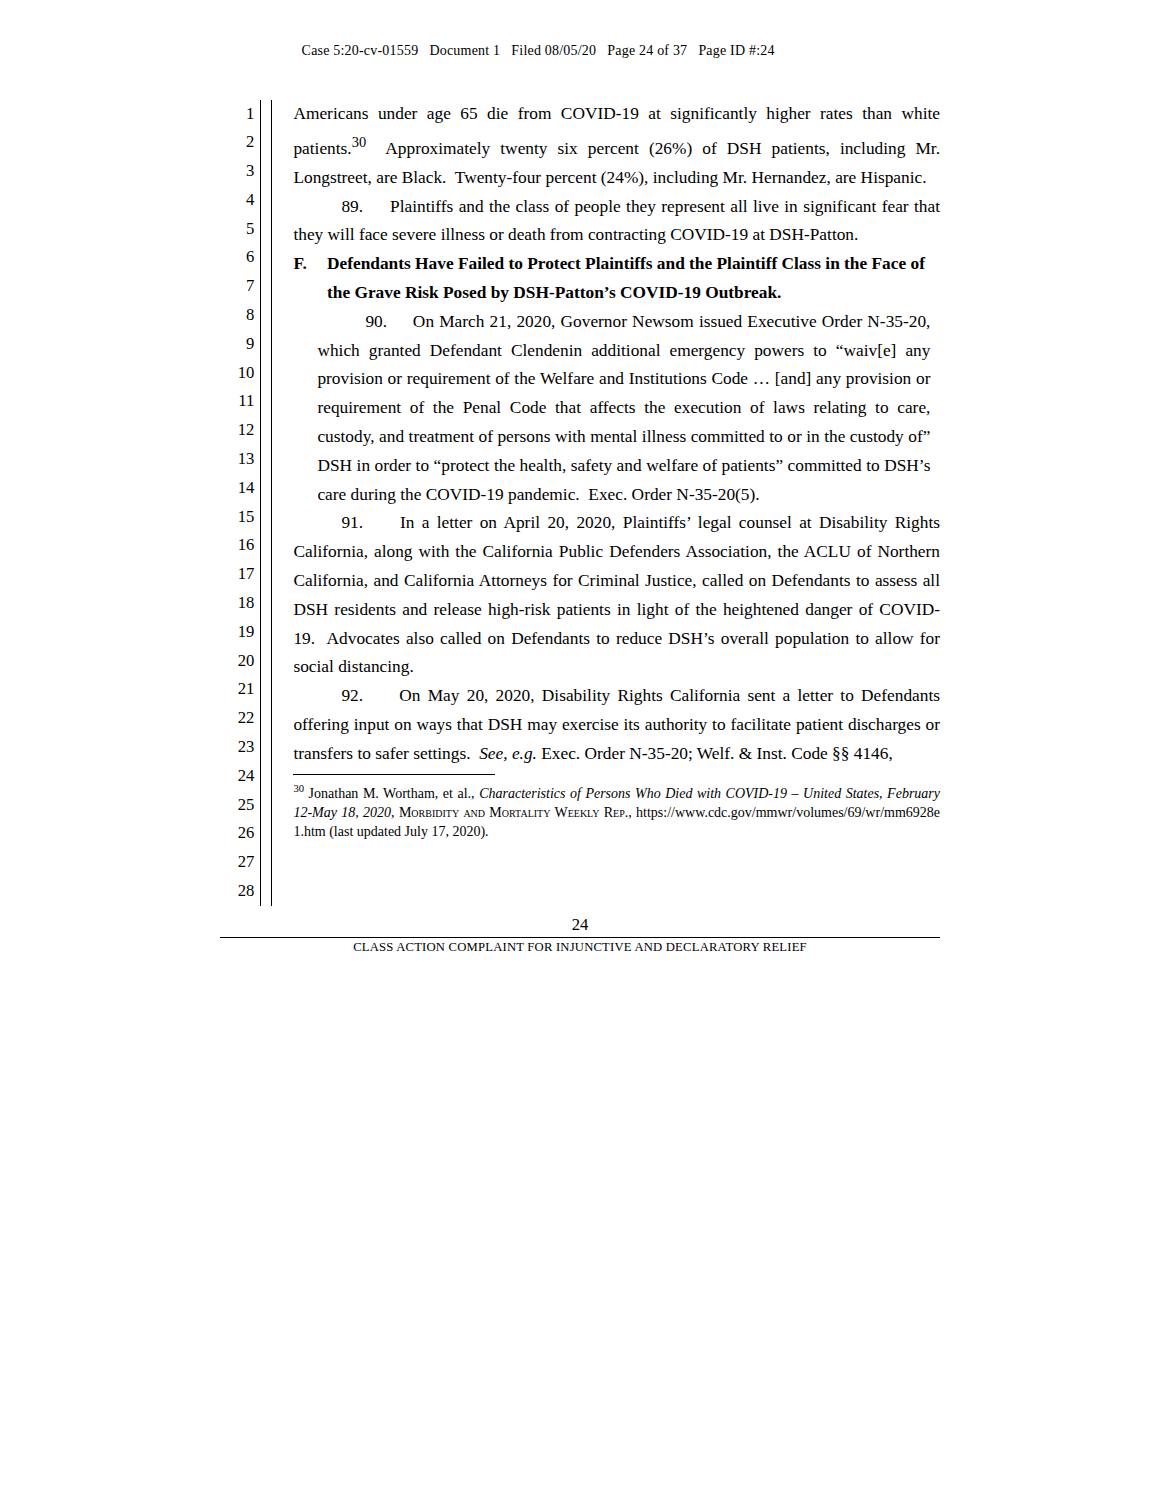Case 5:20-cv-01559 Document 1 Filed 08/05/20 Page 24 of 37 Page ID #:24
1
2
3
4
5
6
7
8
9
10
11
12
13
14
15
16
17
18
19
20
21
22
23
24
25
26
27
28
Americans under age 65 die from COVID-19 at significantly higher rates than white patients.30 Approximately twenty six percent (26%) of DSH patients, including Mr. Longstreet, are Black. Twenty-four percent (24%), including Mr. Hernandez, are Hispanic.
89. Plaintiffs and the class of people they represent all live in significant fear that they will face severe illness or death from contracting COVID-19 at DSH-Patton.
F.
Defendants Have Failed to Protect Plaintiffs and the Plaintiff Class in the Face of the Grave Risk Posed by DSH-Patton’s COVID-19 Outbreak.
90. On March 21, 2020, Governor Newsom issued Executive Order N-35-20, which granted Defendant Clendenin additional emergency powers to “waiv[e] any provision or requirement of the Welfare and Institutions Code … [and] any provision or requirement of the Penal Code that affects the execution of laws relating to care, custody, and treatment of persons with mental illness committed to or in the custody of” DSH in order to “protect the health, safety and welfare of patients” committed to DSH’s care during the COVID-19 pandemic. Exec. Order N-35-20(5).
91. In a letter on April 20, 2020, Plaintiffs’ legal counsel at Disability Rights California, along with the California Public Defenders Association, the ACLU of Northern California, and California Attorneys for Criminal Justice, called on Defendants to assess all DSH residents and release high-risk patients in light of the heightened danger of COVID-19. Advocates also called on Defendants to reduce DSH’s overall population to allow for social distancing.
92. On May 20, 2020, Disability Rights California sent a letter to Defendants offering input on ways that DSH may exercise its authority to facilitate patient discharges or transfers to safer settings. See, e.g. Exec. Order N-35-20; Welf. & Inst. Code §§ 4146,
30 Jonathan M. Wortham, et al., Characteristics of Persons Who Died with COVID-19 – United States, February 12-May 18, 2020, Morbidity and Mortality Weekly Rep., https://www.cdc.gov/mmwr/volumes/69/wr/mm6928e1.htm (last updated July 17, 2020).
24
CLASS ACTION COMPLAINT FOR INJUNCTIVE AND DECLARATORY RELIEF